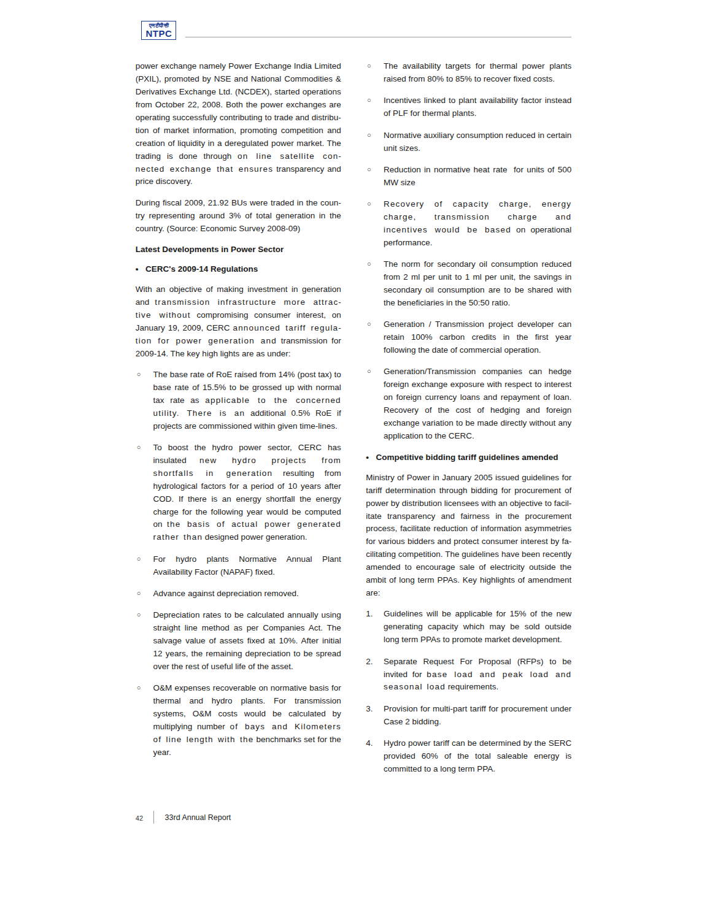एनटीपीसी NTPC
power exchange namely Power Exchange India Limited (PXIL), promoted by NSE and National Commodities & Derivatives Exchange Ltd. (NCDEX), started operations from October 22, 2008. Both the power exchanges are operating successfully contributing to trade and distribution of market information, promoting competition and creation of liquidity in a deregulated power market. The trading is done through on line satellite connected exchange that ensures transparency and price discovery.
During fiscal 2009, 21.92 BUs were traded in the country representing around 3% of total generation in the country. (Source: Economic Survey 2008-09)
Latest Developments in Power Sector
• CERC's 2009-14 Regulations
With an objective of making investment in generation and transmission infrastructure more attractive without compromising consumer interest, on January 19, 2009, CERC announced tariff regulation for power generation and transmission for 2009-14. The key high lights are as under:
The base rate of RoE raised from 14% (post tax) to base rate of 15.5% to be grossed up with normal tax rate as applicable to the concerned utility. There is an additional 0.5% RoE if projects are commissioned within given time-lines.
To boost the hydro power sector, CERC has insulated new hydro projects from shortfalls in generation resulting from hydrological factors for a period of 10 years after COD. If there is an energy shortfall the energy charge for the following year would be computed on the basis of actual power generated rather than designed power generation.
For hydro plants Normative Annual Plant Availability Factor (NAPAF) fixed.
Advance against depreciation removed.
Depreciation rates to be calculated annually using straight line method as per Companies Act. The salvage value of assets fixed at 10%. After initial 12 years, the remaining depreciation to be spread over the rest of useful life of the asset.
O&M expenses recoverable on normative basis for thermal and hydro plants. For transmission systems, O&M costs would be calculated by multiplying number of bays and Kilometers of line length with the benchmarks set for the year.
The availability targets for thermal power plants raised from 80% to 85% to recover fixed costs.
Incentives linked to plant availability factor instead of PLF for thermal plants.
Normative auxiliary consumption reduced in certain unit sizes.
Reduction in normative heat rate for units of 500 MW size
Recovery of capacity charge, energy charge, transmission charge and incentives would be based on operational performance.
The norm for secondary oil consumption reduced from 2 ml per unit to 1 ml per unit, the savings in secondary oil consumption are to be shared with the beneficiaries in the 50:50 ratio.
Generation / Transmission project developer can retain 100% carbon credits in the first year following the date of commercial operation.
Generation/Transmission companies can hedge foreign exchange exposure with respect to interest on foreign currency loans and repayment of loan. Recovery of the cost of hedging and foreign exchange variation to be made directly without any application to the CERC.
• Competitive bidding tariff guidelines amended
Ministry of Power in January 2005 issued guidelines for tariff determination through bidding for procurement of power by distribution licensees with an objective to facilitate transparency and fairness in the procurement process, facilitate reduction of information asymmetries for various bidders and protect consumer interest by facilitating competition. The guidelines have been recently amended to encourage sale of electricity outside the ambit of long term PPAs. Key highlights of amendment are:
Guidelines will be applicable for 15% of the new generating capacity which may be sold outside long term PPAs to promote market development.
Separate Request For Proposal (RFPs) to be invited for base load and peak load and seasonal load requirements.
Provision for multi-part tariff for procurement under Case 2 bidding.
Hydro power tariff can be determined by the SERC provided 60% of the total saleable energy is committed to a long term PPA.
42 33rd Annual Report